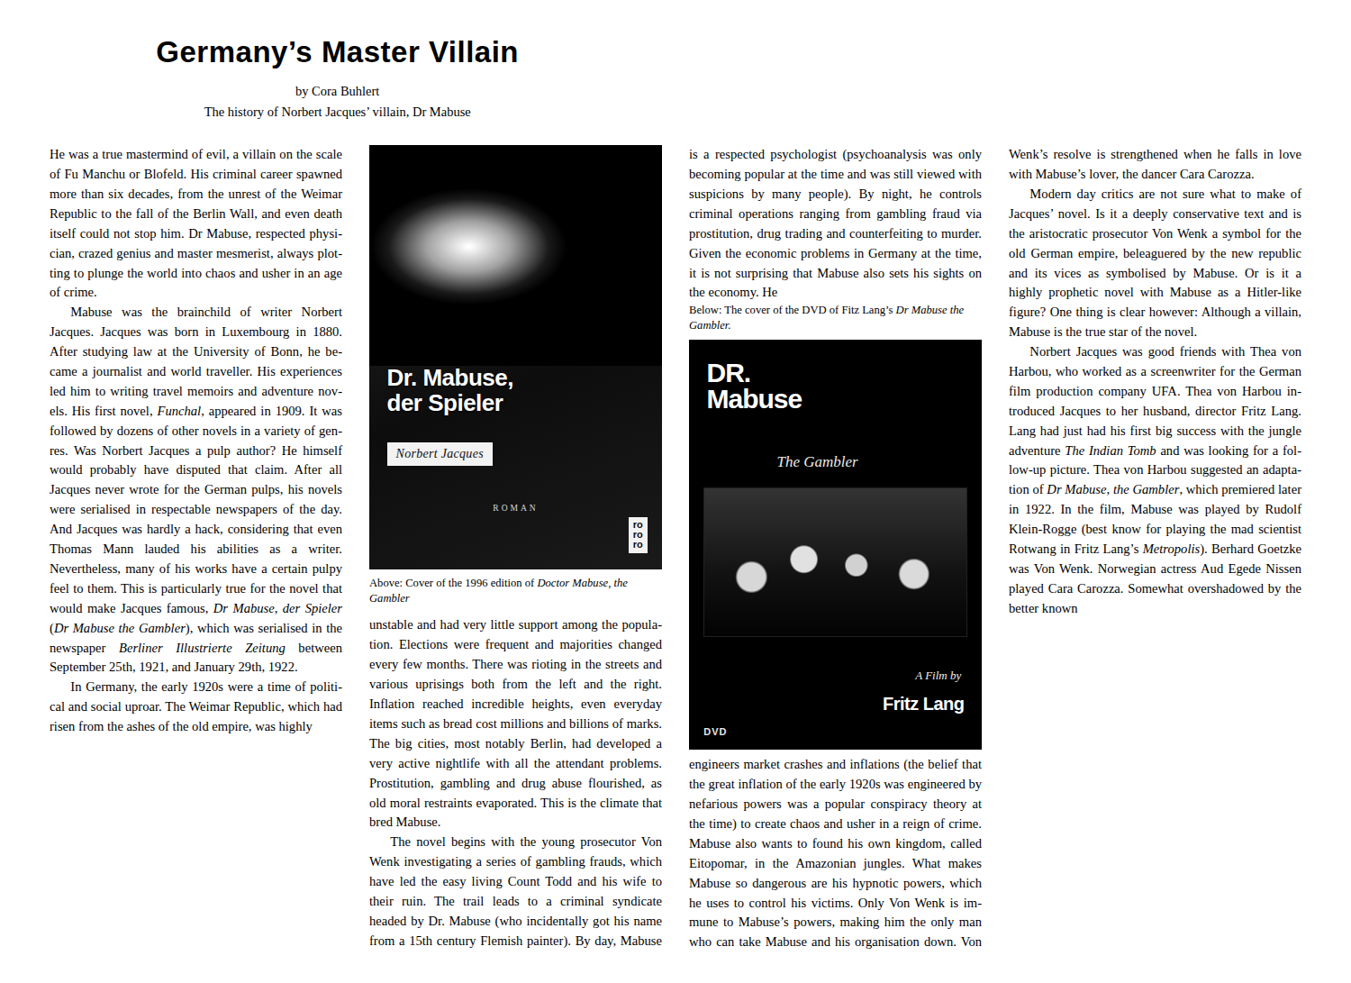Germany’s Master Villain
by Cora Buhlert
The history of Norbert Jacques’ villain, Dr Mabuse
He was a true mastermind of evil, a villain on the scale of Fu Manchu or Blofeld. His criminal career spawned more than six decades, from the unrest of the Weimar Republic to the fall of the Berlin Wall, and even death itself could not stop him. Dr Mabuse, respected physician, crazed genius and master mesmerist, always plotting to plunge the world into chaos and usher in an age of crime.
Mabuse was the brainchild of writer Norbert Jacques. Jacques was born in Luxembourg in 1880. After studying law at the University of Bonn, he became a journalist and world traveller. His experiences led him to writing travel memoirs and adventure novels. His first novel, Funchal, appeared in 1909. It was followed by dozens of other novels in a variety of genres. Was Norbert Jacques a pulp author? He himself would probably have disputed that claim. After all Jacques never wrote for the German pulps, his novels were serialised in respectable newspapers of the day. And Jacques was hardly a hack, considering that even Thomas Mann lauded his abilities as a writer. Nevertheless, many of his works have a certain pulpy feel to them. This is particularly true for the novel that would make Jacques famous, Dr Mabuse, der Spieler (Dr Mabuse the Gambler), which was serialised in the newspaper Berliner Illustrierte Zeitung between September 25th, 1921, and January 29th, 1922.
In Germany, the early 1920s were a time of political and social uproar. The Weimar Republic, which had risen from the ashes of the old empire, was highly
Dr. Mabuse,
der Spieler
Norbert Jacques
ROMAN
ro
ro
ro
Above: Cover of the 1996 edition of Doctor Mabuse, the Gambler
unstable and had very little support among the population. Elections were frequent and majorities changed every few months. There was rioting in the streets and various uprisings both from the left and the right. Inflation reached incredible heights, even everyday items such as bread cost millions and billions of marks. The big cities, most notably Berlin, had developed a very active nightlife with all the attendant problems. Prostitution, gambling and drug abuse flourished, as old moral restraints evaporated. This is the climate that bred Mabuse.
The novel begins with the young prosecutor Von Wenk investigating a series of gambling frauds, which have led the easy living Count Todd and his wife to their ruin. The trail leads to a criminal syndicate headed by Dr. Mabuse (who incidentally got his name from a 15th century Flemish painter). By day, Mabuse is a respected psychologist (psychoanalysis was only becoming popular at the time and was still viewed with suspicions by many people). By night, he controls criminal operations ranging from gambling fraud via prostitution, drug trading and counterfeiting to murder. Given the economic problems in Germany at the time, it is not surprising that Mabuse also sets his sights on the economy. He
Below: The cover of the DVD of Fitz Lang’s Dr Mabuse the Gambler.
DR.
Mabuse
The Gambler
A Film by
Fritz Lang
DVD
engineers market crashes and inflations (the belief that the great inflation of the early 1920s was engineered by nefarious powers was a popular conspiracy theory at the time) to create chaos and usher in a reign of crime. Mabuse also wants to found his own kingdom, called Eitopomar, in the Amazonian jungles. What makes Mabuse so dangerous are his hypnotic powers, which he uses to control his victims. Only Von Wenk is immune to Mabuse’s powers, making him the only man who can take Mabuse and his organisation down. Von Wenk’s resolve is strengthened when he falls in love with Mabuse’s lover, the dancer Cara Carozza.
Modern day critics are not sure what to make of Jacques’ novel. Is it a deeply conservative text and is the aristocratic prosecutor Von Wenk a symbol for the old German empire, beleaguered by the new republic and its vices as symbolised by Mabuse. Or is it a highly prophetic novel with Mabuse as a Hitler-like figure? One thing is clear however: Although a villain, Mabuse is the true star of the novel.
Norbert Jacques was good friends with Thea von Harbou, who worked as a screenwriter for the German film production company UFA. Thea von Harbou introduced Jacques to her husband, director Fritz Lang. Lang had just had his first big success with the jungle adventure The Indian Tomb and was looking for a follow-up picture. Thea von Harbou suggested an adaptation of Dr Mabuse, the Gambler, which premiered later in 1922. In the film, Mabuse was played by Rudolf Klein-Rogge (best know for playing the mad scientist Rotwang in Fritz Lang’s Metropolis). Berhard Goetzke was Von Wenk. Norwegian actress Aud Egede Nissen played Cara Carozza. Somewhat overshadowed by the better known